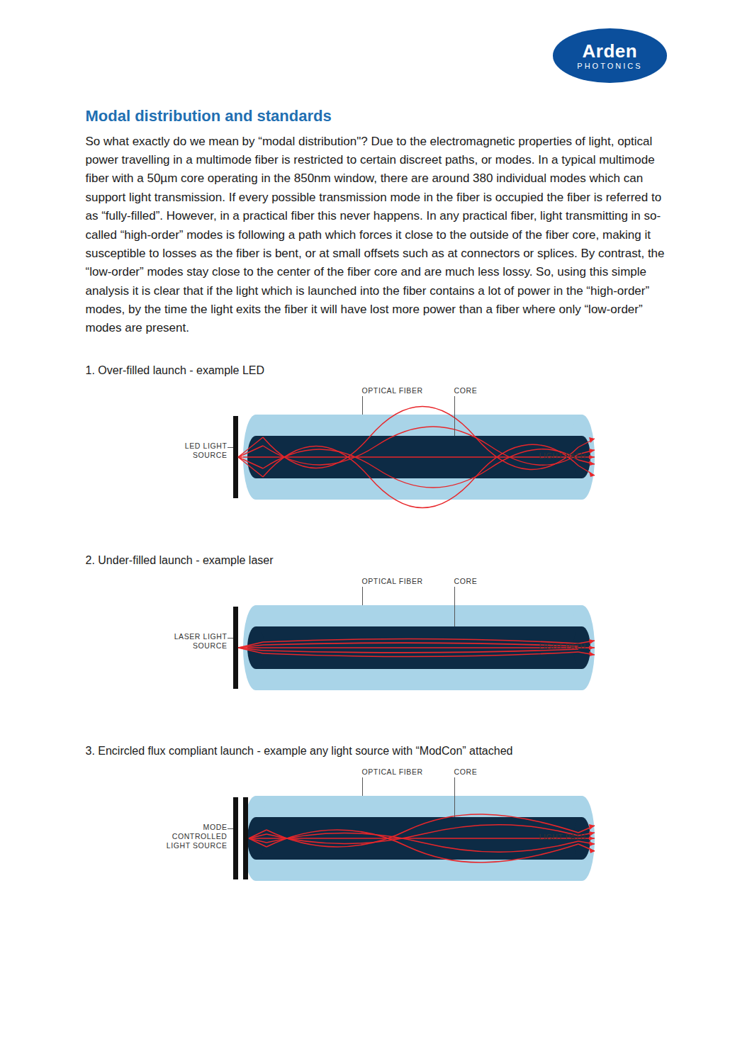Arden Photonics
Modal distribution and standards
So what exactly do we mean by “modal distribution"? Due to the electromagnetic properties of light, optical power travelling in a multimode fiber is restricted to certain discreet paths, or modes. In a typical multimode fiber with a 50µm core operating in the 850nm window, there are around 380 individual modes which can support light transmission. If every possible transmission mode in the fiber is occupied the fiber is referred to as “fully-filled”. However, in a practical fiber this never happens. In any practical fiber, light transmitting in so-called “high-order” modes is following a path which forces it close to the outside of the fiber core, making it susceptible to losses as the fiber is bent, or at small offsets such as at connectors or splices. By contrast, the “low-order” modes stay close to the center of the fiber core and are much less lossy. So, using this simple analysis it is clear that if the light which is launched into the fiber contains a lot of power in the “high-order” modes, by the time the light exits the fiber it will have lost more power than a fiber where only “low-order” modes are present.
1. Over-filled launch - example LED
LED light
source Light path Optical fiber Core
2. Under-filled launch - example laser
Laser light
source Light path Optical fiber Core
3. Encircled flux compliant launch - example any light source with “ModCon” attached
Mode
controlled
light source Light path Optical fiber Core